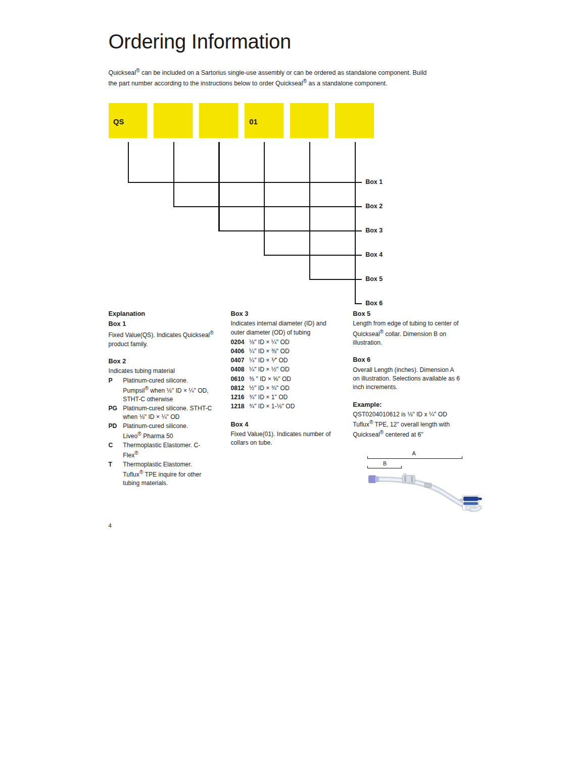Ordering Information
Quickseal® can be included on a Sartorius single-use assembly or can be ordered as standalone component. Build the part number according to the instructions below to order Quickseal® as a standalone component.
QS
01
Box 1
Box 2
Box 3
Box 4
Box 5
Box 6
Explanation
Box 1
Fixed Value(QS). Indicates Quickseal® product family.
Box 2
Indicates tubing material
| P | Platinum-cured silicone. Pumpsil ® when ⅛" ID × ¼" OD, STHT-C otherwise |
| PG | Platinum-cured silicone. STHT-C when ⅛" ID × ¼" OD |
| PD | Platinum-cured silicone. Liveo ® Pharma 50 |
| C | Thermoplastic Elastomer. C-Flex ® |
| T | Thermoplastic Elastomer. Tuflux ® TPE inquire for other tubing materials. |
Box 3
Indicates internal diameter (ID) and outer diameter (OD) of tubing
| 0204 | ⅛" ID × ¼" OD |
| 0406 | ¼" ID × ⅜" OD |
| 0407 | ¼" ID × ⅟" OD |
| 0408 | ¼" ID × ½" OD |
| 0610 | ⅜ " ID × ⅝" OD |
| 0812 | ½" ID × ¾" OD |
| 1216 | ¾" ID × 1" OD |
| 1218 | ¾" ID × 1-⅛" OD |
Box 4
Fixed Value(01). Indicates number of collars on tube.
Box 5
Length from edge of tubing to center of Quickseal® collar. Dimension B on illustration.
Box 6
Overall Length (inches). Dimension A on illustration. Selections available as 6 inch increments.
Example:
QST0204010612 is ⅛" ID x ¼" OD Tuflux® TPE, 12" overall length with Quickseal® centered at 6"
A
B
Cut
4